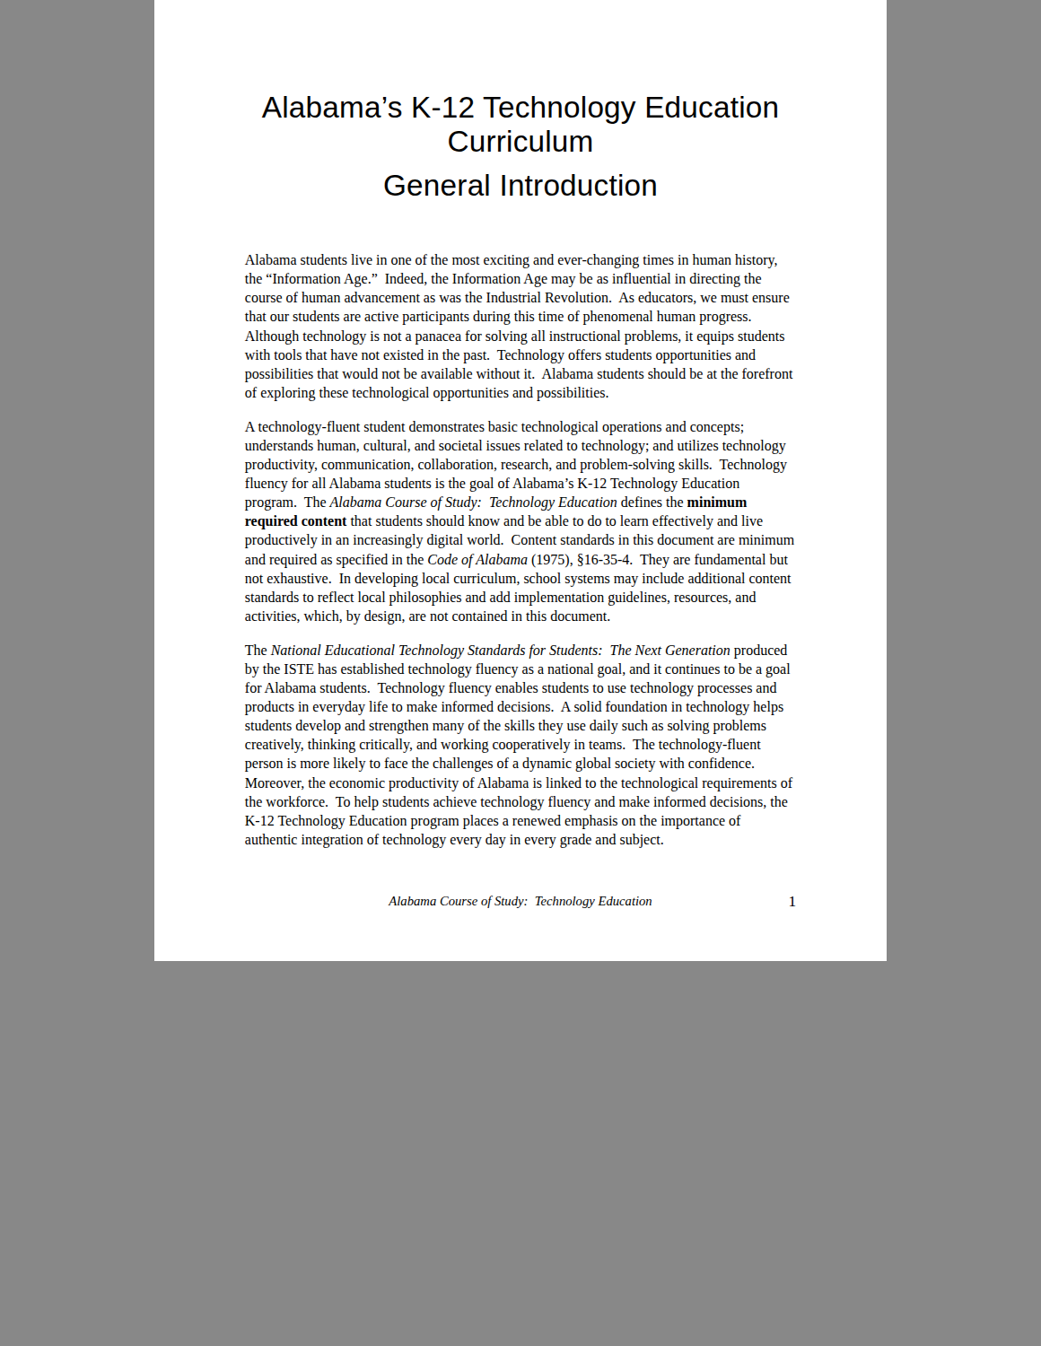Alabama’s K-12 Technology Education Curriculum
General Introduction
Alabama students live in one of the most exciting and ever-changing times in human history, the “Information Age.” Indeed, the Information Age may be as influential in directing the course of human advancement as was the Industrial Revolution. As educators, we must ensure that our students are active participants during this time of phenomenal human progress. Although technology is not a panacea for solving all instructional problems, it equips students with tools that have not existed in the past. Technology offers students opportunities and possibilities that would not be available without it. Alabama students should be at the forefront of exploring these technological opportunities and possibilities.
A technology-fluent student demonstrates basic technological operations and concepts; understands human, cultural, and societal issues related to technology; and utilizes technology productivity, communication, collaboration, research, and problem-solving skills. Technology fluency for all Alabama students is the goal of Alabama’s K-12 Technology Education program. The Alabama Course of Study: Technology Education defines the minimum required content that students should know and be able to do to learn effectively and live productively in an increasingly digital world. Content standards in this document are minimum and required as specified in the Code of Alabama (1975), §16-35-4. They are fundamental but not exhaustive. In developing local curriculum, school systems may include additional content standards to reflect local philosophies and add implementation guidelines, resources, and activities, which, by design, are not contained in this document.
The National Educational Technology Standards for Students: The Next Generation produced by the ISTE has established technology fluency as a national goal, and it continues to be a goal for Alabama students. Technology fluency enables students to use technology processes and products in everyday life to make informed decisions. A solid foundation in technology helps students develop and strengthen many of the skills they use daily such as solving problems creatively, thinking critically, and working cooperatively in teams. The technology-fluent person is more likely to face the challenges of a dynamic global society with confidence. Moreover, the economic productivity of Alabama is linked to the technological requirements of the workforce. To help students achieve technology fluency and make informed decisions, the K-12 Technology Education program places a renewed emphasis on the importance of authentic integration of technology every day in every grade and subject.
Alabama Course of Study: Technology Education 1